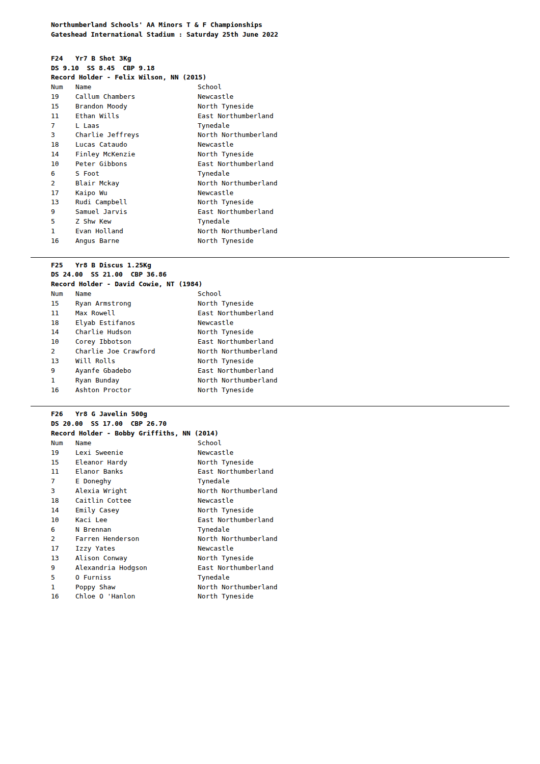Northumberland Schools' AA Minors T & F Championships
Gateshead International Stadium : Saturday 25th June 2022
F24 Yr7 B Shot 3Kg
DS 9.10 SS 8.45 CBP 9.18
Record Holder - Felix Wilson, NN (2015)
| Num | Name | School |
| 19 | Callum Chambers | Newcastle |
| 15 | Brandon Moody | North Tyneside |
| 11 | Ethan Wills | East Northumberland |
| 7 | L Laas | Tynedale |
| 3 | Charlie Jeffreys | North Northumberland |
| 18 | Lucas Cataudo | Newcastle |
| 14 | Finley McKenzie | North Tyneside |
| 10 | Peter Gibbons | East Northumberland |
| 6 | S Foot | Tynedale |
| 2 | Blair Mckay | North Northumberland |
| 17 | Kaipo Wu | Newcastle |
| 13 | Rudi Campbell | North Tyneside |
| 9 | Samuel Jarvis | East Northumberland |
| 5 | Z Shw Kew | Tynedale |
| 1 | Evan Holland | North Northumberland |
| 16 | Angus Barne | North Tyneside |
F25 Yr8 B Discus 1.25Kg
DS 24.00 SS 21.00 CBP 36.86
Record Holder - David Cowie, NT (1984)
| Num | Name | School |
| 15 | Ryan Armstrong | North Tyneside |
| 11 | Max Rowell | East Northumberland |
| 18 | Elyab Estifanos | Newcastle |
| 14 | Charlie Hudson | North Tyneside |
| 10 | Corey Ibbotson | East Northumberland |
| 2 | Charlie Joe Crawford | North Northumberland |
| 13 | Will Rolls | North Tyneside |
| 9 | Ayanfe Gbadebo | East Northumberland |
| 1 | Ryan Bunday | North Northumberland |
| 16 | Ashton Proctor | North Tyneside |
F26 Yr8 G Javelin 500g
DS 20.00 SS 17.00 CBP 26.70
Record Holder - Bobby Griffiths, NN (2014)
| Num | Name | School |
| 19 | Lexi Sweenie | Newcastle |
| 15 | Eleanor Hardy | North Tyneside |
| 11 | Elanor Banks | East Northumberland |
| 7 | E Doneghy | Tynedale |
| 3 | Alexia Wright | North Northumberland |
| 18 | Caitlin Cottee | Newcastle |
| 14 | Emily Casey | North Tyneside |
| 10 | Kaci Lee | East Northumberland |
| 6 | N Brennan | Tynedale |
| 2 | Farren Henderson | North Northumberland |
| 17 | Izzy Yates | Newcastle |
| 13 | Alison Conway | North Tyneside |
| 9 | Alexandria Hodgson | East Northumberland |
| 5 | O Furniss | Tynedale |
| 1 | Poppy Shaw | North Northumberland |
| 16 | Chloe O 'Hanlon | North Tyneside |